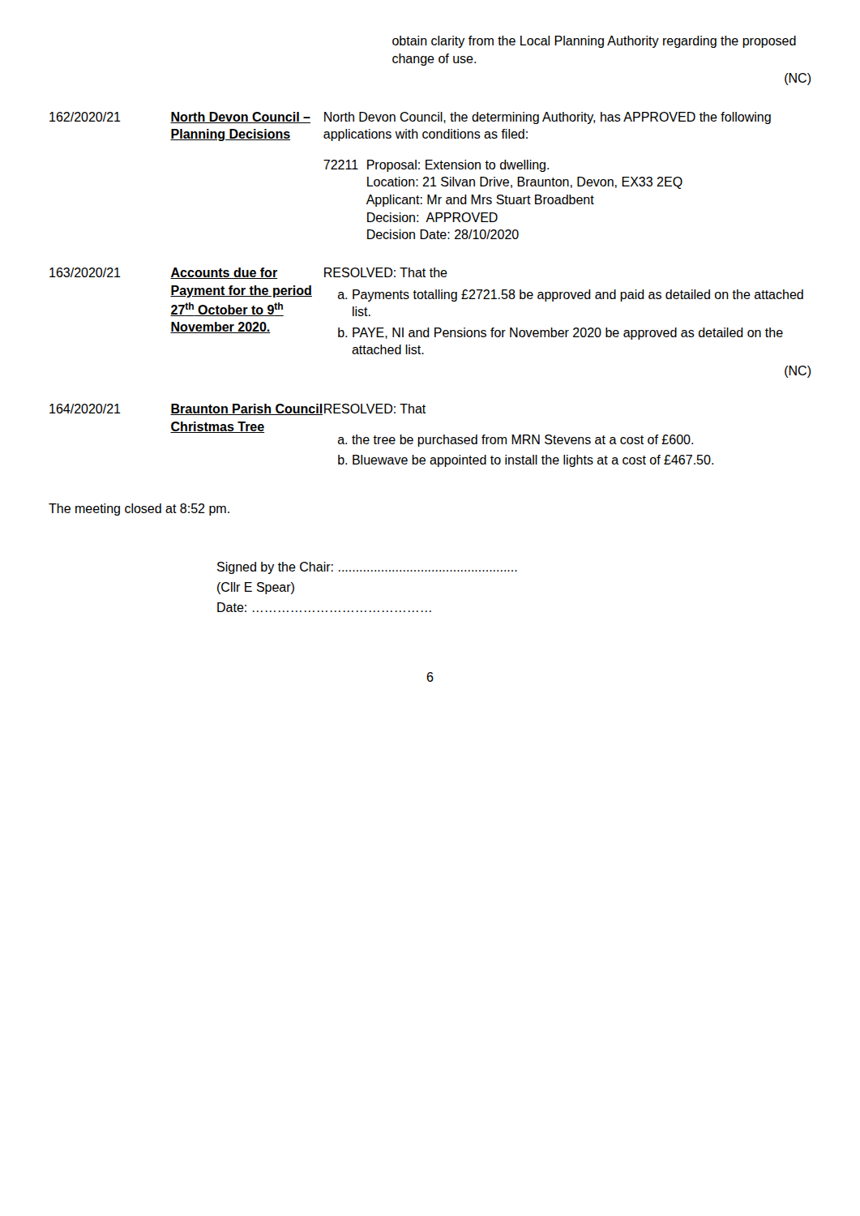obtain clarity from the Local Planning Authority regarding the proposed change of use.
(NC)
| 162/2020/21 | North Devon Council – Planning Decisions | North Devon Council, the determining Authority, has APPROVED the following applications with conditions as filed: 72211 Proposal: Extension to dwelling. Location: 21 Silvan Drive, Braunton, Devon, EX33 2EQ Applicant: Mr and Mrs Stuart Broadbent Decision: APPROVED Decision Date: 28/10/2020 |
| 163/2020/21 | Accounts due for Payment for the period 27 th October to 9 th November 2020. | RESOLVED: That the Payments totalling £2721.58 be approved and paid as detailed on the attached list. PAYE, NI and Pensions for November 2020 be approved as detailed on the attached list. (NC) |
| 164/2020/21 | Braunton Parish Council Christmas Tree | RESOLVED: That the tree be purchased from MRN Stevens at a cost of £600. Bluewave be appointed to install the lights at a cost of £467.50. |
The meeting closed at 8:52 pm.
Signed by the Chair: ..................................................
(Cllr E Spear)
Date: ……………………………………
6